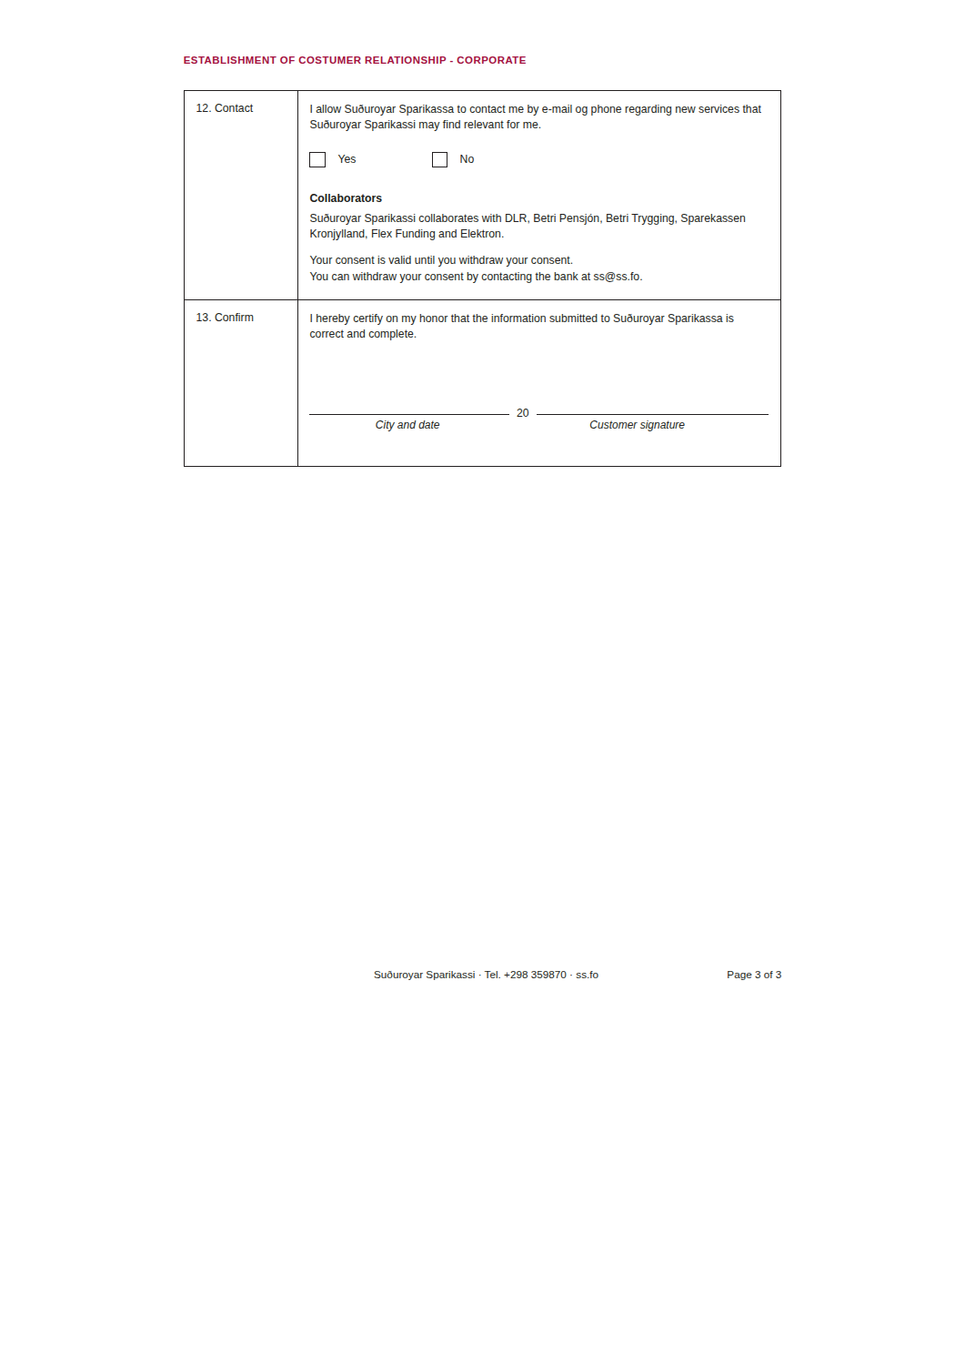Establishment of Costumer Relationship - Corporate
| 12. Contact | I allow Suðuroyar Sparikassa to contact me by e-mail og phone regarding new services that Suðuroyar Sparikassi may find relevant for me. Yes No Collaborators Suðuroyar Sparikassi collaborates with DLR, Betri Pensjón, Betri Trygging, Sparekassen Kronjylland, Flex Funding and Elektron. Your consent is valid until you withdraw your consent. You can withdraw your consent by contacting the bank at ss@ss.fo. |
| 13. Confirm | I hereby certify on my honor that the information submitted to Suðuroyar Sparikassa is correct and complete. 20 City and date Customer signature |
Suðuroyar Sparikassi · Tel. +298 359870 · ss.fo
Page 3 of 3